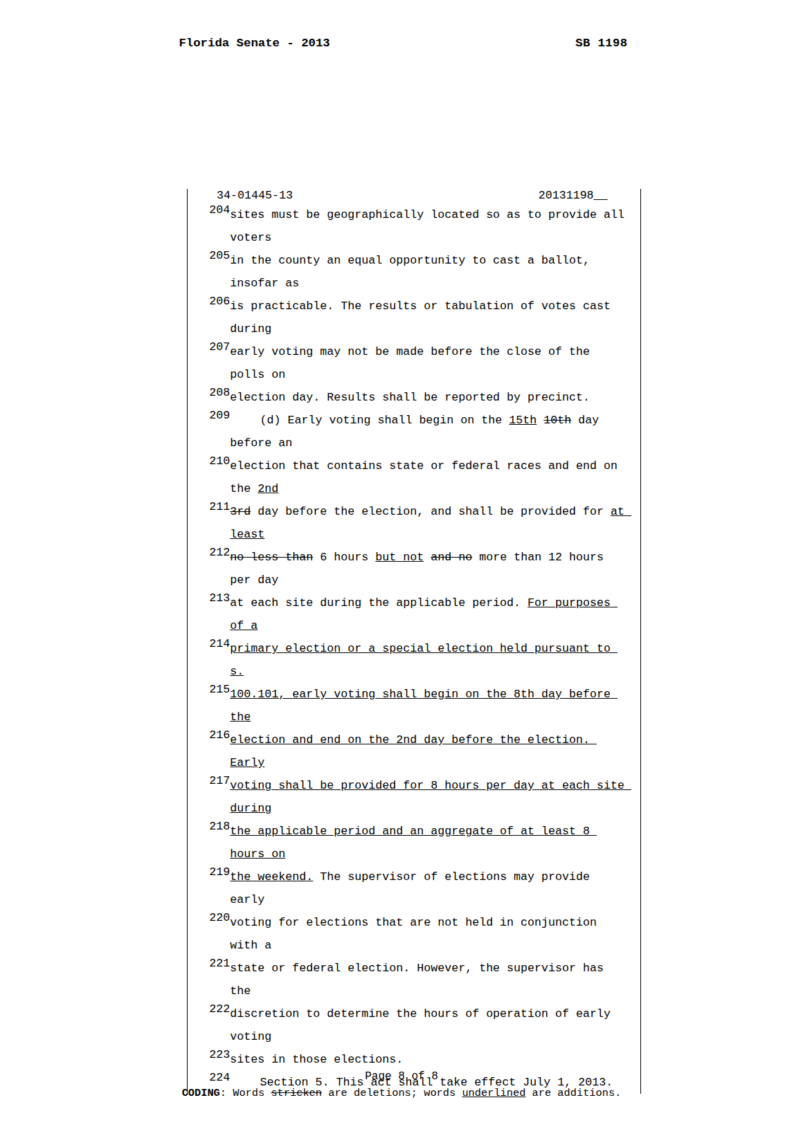Florida Senate - 2013 SB 1198
34-01445-13 20131198__
| 204 | sites must be geographically located so as to provide all voters |
| 205 | in the county an equal opportunity to cast a ballot, insofar as |
| 206 | is practicable. The results or tabulation of votes cast during |
| 207 | early voting may not be made before the close of the polls on |
| 208 | election day. Results shall be reported by precinct. |
| 209 | (d) Early voting shall begin on the 15th 10th day before an |
| 210 | election that contains state or federal races and end on the 2nd |
| 211 | 3rd day before the election, and shall be provided for at least |
| 212 | no less than 6 hours but not and no more than 12 hours per day |
| 213 | at each site during the applicable period. For purposes of a |
| 214 | primary election or a special election held pursuant to s. |
| 215 | 100.101, early voting shall begin on the 8th day before the |
| 216 | election and end on the 2nd day before the election. Early |
| 217 | voting shall be provided for 8 hours per day at each site during |
| 218 | the applicable period and an aggregate of at least 8 hours on |
| 219 | the weekend. The supervisor of elections may provide early |
| 220 | voting for elections that are not held in conjunction with a |
| 221 | state or federal election. However, the supervisor has the |
| 222 | discretion to determine the hours of operation of early voting |
| 223 | sites in those elections. |
| 224 | Section 5. This act shall take effect July 1, 2013. |
Page 8 of 8
CODING: Words stricken are deletions; words underlined are additions.